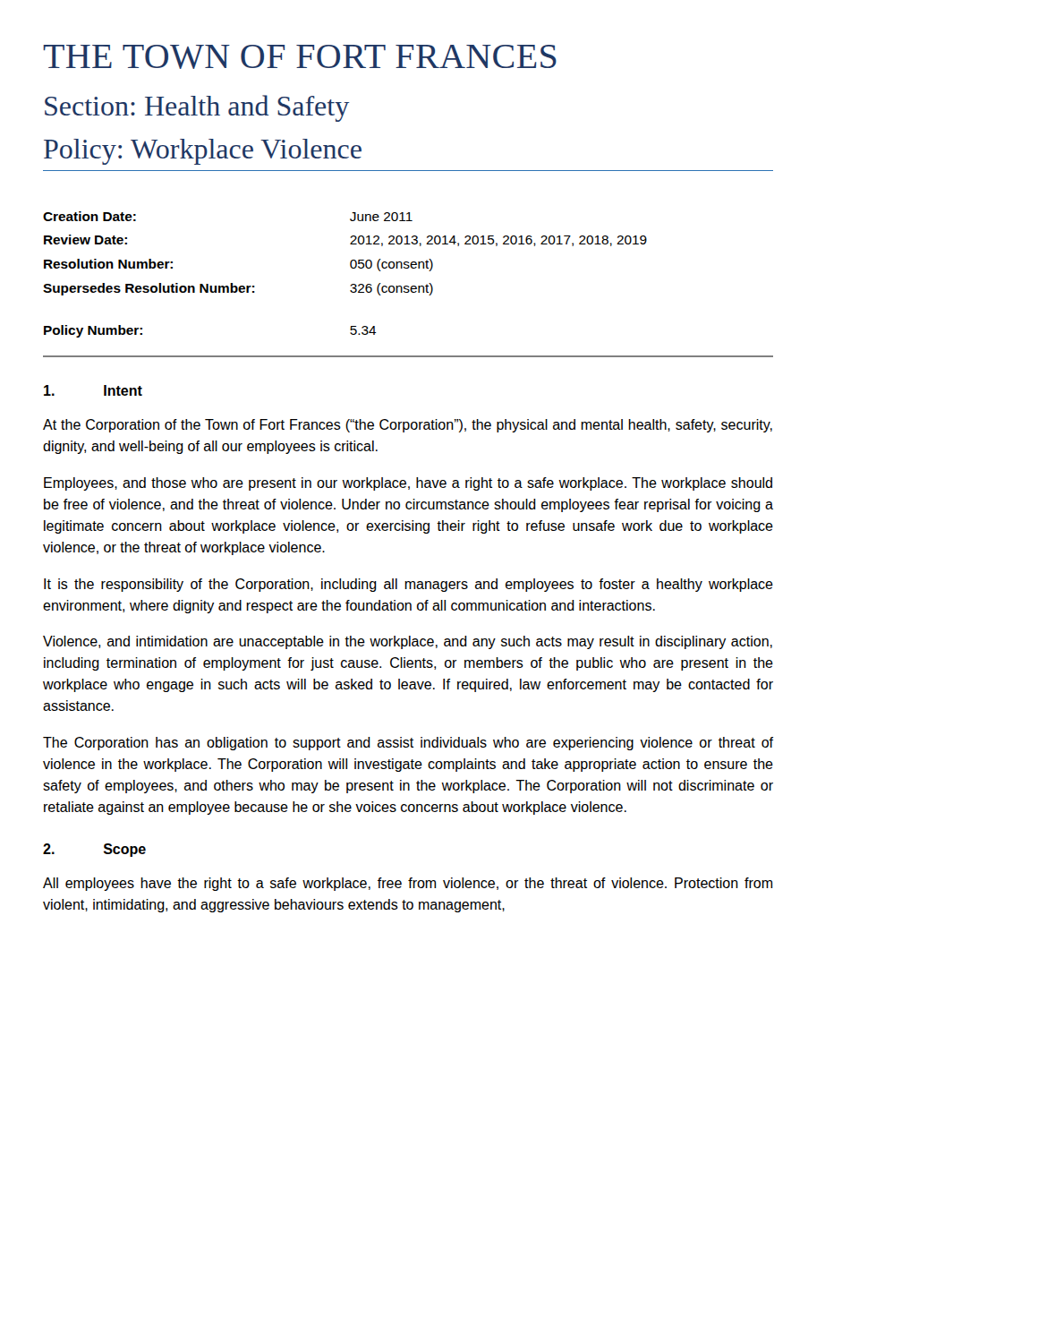THE TOWN OF FORT FRANCES
Section: Health and Safety
Policy: Workplace Violence
| Creation Date: | June 2011 |
| Review Date: | 2012, 2013, 2014, 2015, 2016, 2017, 2018, 2019 |
| Resolution Number: | 050 (consent) |
| Supersedes Resolution Number: | 326 (consent) |
| Policy Number: | 5.34 |
1. Intent
At the Corporation of the Town of Fort Frances (“the Corporation”), the physical and mental health, safety, security, dignity, and well-being of all our employees is critical.
Employees, and those who are present in our workplace, have a right to a safe workplace. The workplace should be free of violence, and the threat of violence. Under no circumstance should employees fear reprisal for voicing a legitimate concern about workplace violence, or exercising their right to refuse unsafe work due to workplace violence, or the threat of workplace violence.
It is the responsibility of the Corporation, including all managers and employees to foster a healthy workplace environment, where dignity and respect are the foundation of all communication and interactions.
Violence, and intimidation are unacceptable in the workplace, and any such acts may result in disciplinary action, including termination of employment for just cause. Clients, or members of the public who are present in the workplace who engage in such acts will be asked to leave. If required, law enforcement may be contacted for assistance.
The Corporation has an obligation to support and assist individuals who are experiencing violence or threat of violence in the workplace. The Corporation will investigate complaints and take appropriate action to ensure the safety of employees, and others who may be present in the workplace. The Corporation will not discriminate or retaliate against an employee because he or she voices concerns about workplace violence.
2. Scope
All employees have the right to a safe workplace, free from violence, or the threat of violence. Protection from violent, intimidating, and aggressive behaviours extends to management,